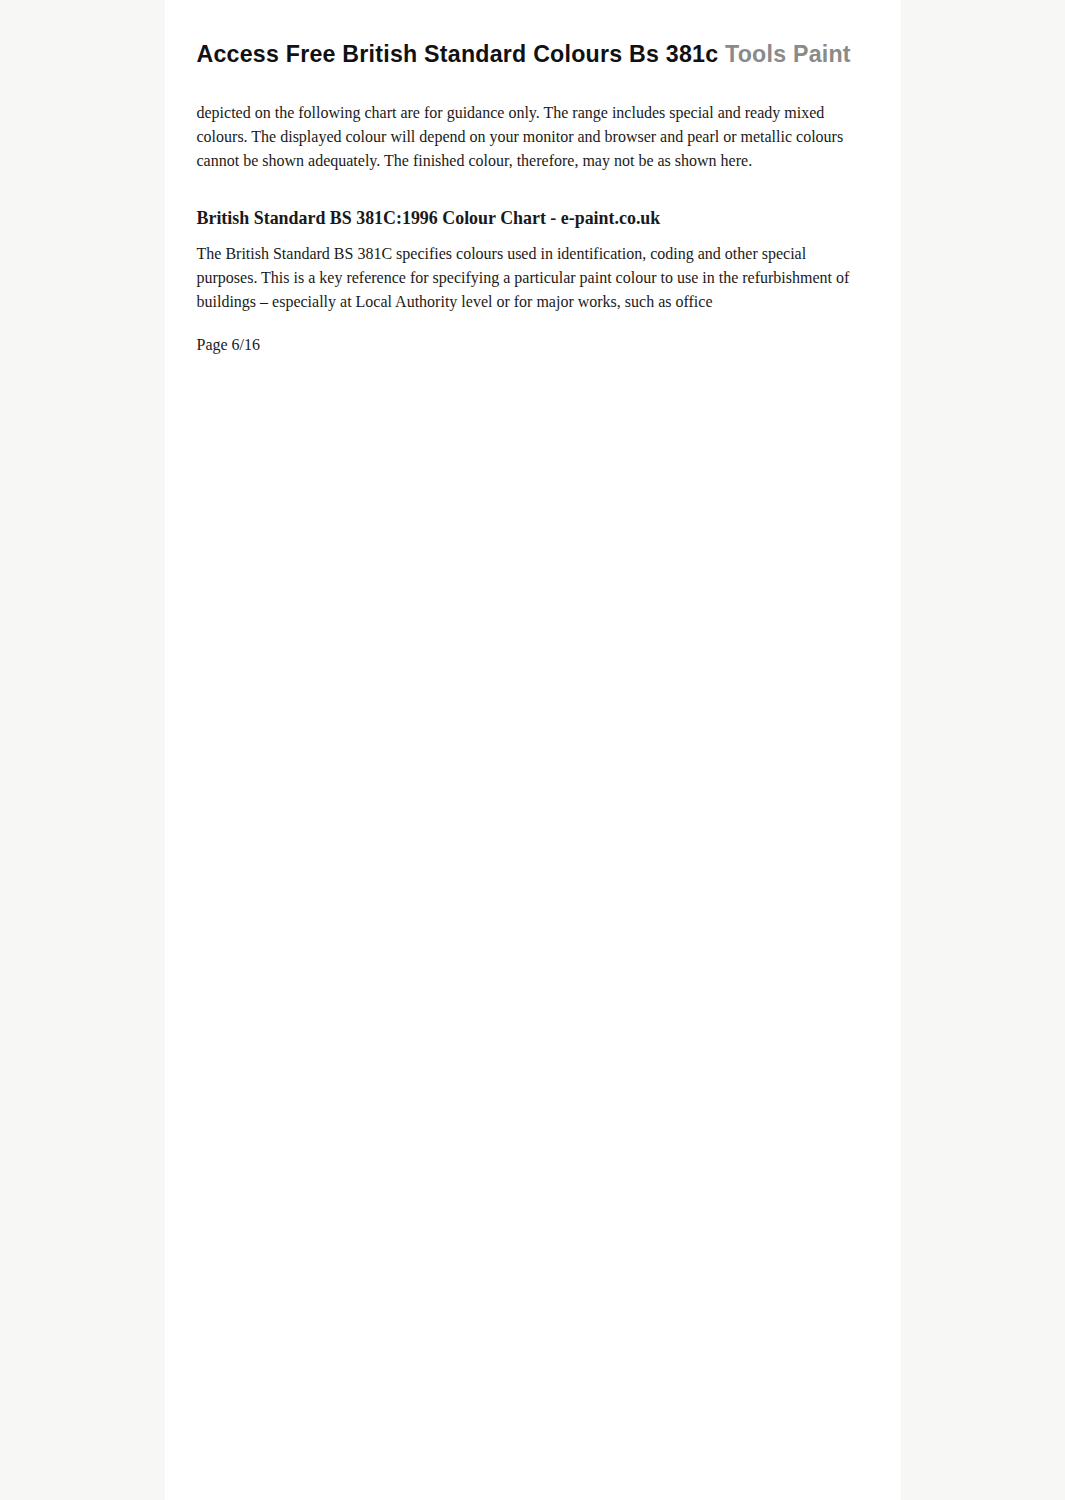Access Free British Standard Colours Bs 381c Tools Paint
depicted on the following chart are for guidance only. The range includes special and ready mixed colours. The displayed colour will depend on your monitor and browser and pearl or metallic colours cannot be shown adequately. The finished colour, therefore, may not be as shown here.
British Standard BS 381C:1996 Colour Chart - e-paint.co.uk
The British Standard BS 381C specifies colours used in identification, coding and other special purposes. This is a key reference for specifying a particular paint colour to use in the refurbishment of buildings – especially at Local Authority level or for major works, such as office
Page 6/16